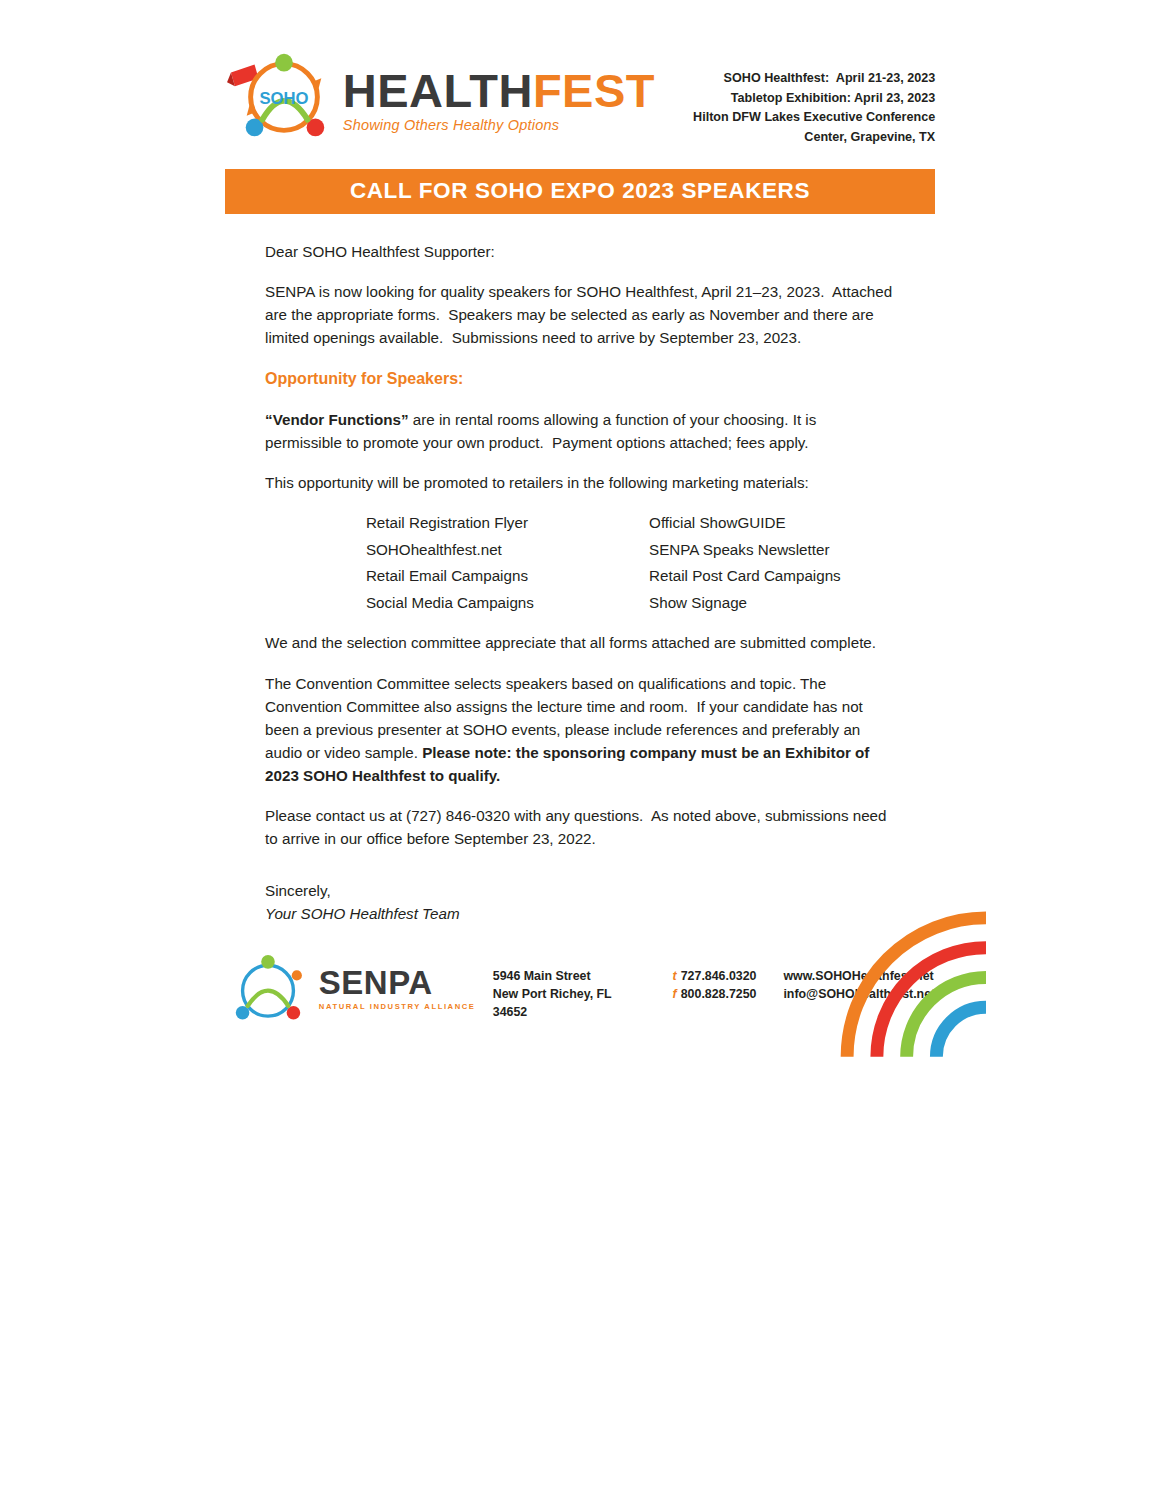SOHO
HEALTH FEST
Showing Others Healthy Options
SOHO Healthfest: April 21-23, 2023
Tabletop Exhibition: April 23, 2023
Hilton DFW Lakes Executive Conference Center, Grapevine, TX
CALL FOR SOHO EXPO 2023 SPEAKERS
Dear SOHO Healthfest Supporter:
SENPA is now looking for quality speakers for SOHO Healthfest, April 21–23, 2023. Attached are the appropriate forms. Speakers may be selected as early as November and there are limited openings available. Submissions need to arrive by September 23, 2023.
Opportunity for Speakers:
“Vendor Functions” are in rental rooms allowing a function of your choosing. It is permissible to promote your own product. Payment options attached; fees apply.
This opportunity will be promoted to retailers in the following marketing materials:
Retail Registration Flyer
Official ShowGUIDE
SOHOhealthfest.net
SENPA Speaks Newsletter
Retail Email Campaigns
Retail Post Card Campaigns
Social Media Campaigns
Show Signage
We and the selection committee appreciate that all forms attached are submitted complete.
The Convention Committee selects speakers based on qualifications and topic. The Convention Committee also assigns the lecture time and room. If your candidate has not been a previous presenter at SOHO events, please include references and preferably an audio or video sample. Please note: the sponsoring company must be an Exhibitor of 2023 SOHO Healthfest to qualify.
Please contact us at (727) 846-0320 with any questions. As noted above, submissions need to arrive in our office before September 23, 2022.
Sincerely,
Your SOHO Healthfest Team
SENPA
NATURAL INDUSTRY ALLIANCE
5946 Main Street
New Port Richey, FL 34652
t 727.846.0320
f 800.828.7250
www.SOHOHealthfest.net
info@SOHOhealthfest.net